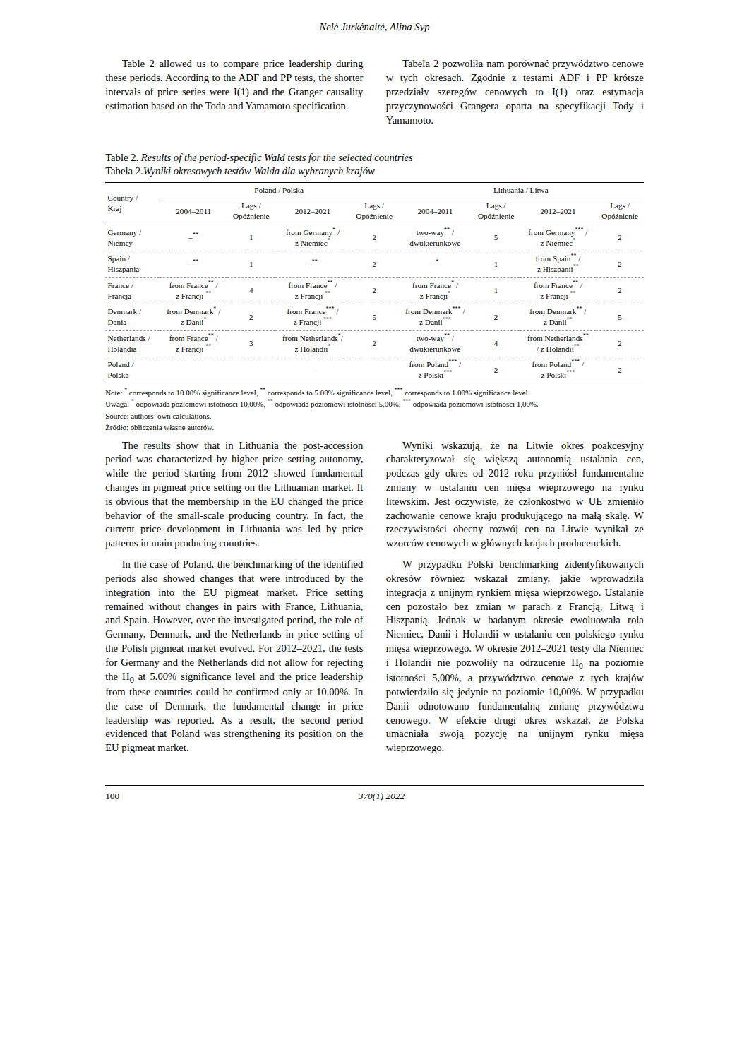Nelė Jurkėnaitė, Alina Syp
Table 2 allowed us to compare price leadership during these periods. According to the ADF and PP tests, the shorter intervals of price series were I(1) and the Granger causality estimation based on the Toda and Yamamoto specification.
Tabela 2 pozwoliła nam porównać przywództwo cenowe w tych okresach. Zgodnie z testami ADF i PP krótsze przedziały szeregów cenowych to I(1) oraz estymacja przyczynowości Grangera oparta na specyfikacji Tody i Yamamoto.
Table 2. Results of the period-specific Wald tests for the selected countries
Tabela 2.Wyniki okresowych testów Walda dla wybranych krajów
| Country / Kraj | Poland / Polska | Lithuania / Litwa |
| --- | --- | --- |
| 2004–2011 | Lags / Opóźnienie | 2012–2021 | Lags / Opóźnienie | 2004–2011 | Lags / Opóźnienie | 2012–2021 | Lags / Opóźnienie |
| Germany / Niemcy | – ** | 1 | from Germany * / z Niemiec * | 2 | two-way ** / dwukierunkowe | 5 | from Germany *** / z Niemiec * | 2 |
| Spain / Hiszpania | – ** | 1 | – ** | 2 | – * | 1 | from Spain ** / z Hiszpanii ** | 2 |
| France / Francja | from France ** / z Francji ** | 4 | from France ** / z Francji ** | 2 | from France * / z Francji * | 1 | from France ** / z Francji ** | 2 |
| Denmark / Dania | from Denmark * / z Danii * | 2 | from France *** / z Francji *** | 5 | from Denmark *** / z Danii *** | 2 | from Denmark ** / z Danii ** | 5 |
| Netherlands / Holandia | from France ** / z Francji ** | 3 | from Netherlands * / z Holandii * | 2 | two-way ** / dwukierunkowe | 4 | from Netherlands ** / z Holandii ** | 2 |
| Poland / Polska | | | – | | from Poland *** / z Polski *** | 2 | from Poland *** / z Polski *** | 2 |
Note: * corresponds to 10.00% significance level, ** corresponds to 5.00% significance level, *** corresponds to 1.00% significance level.
Uwaga: * odpowiada poziomowi istotności 10,00%, ** odpowiada poziomowi istotności 5,00%, *** odpowiada poziomowi istotności 1,00%.
Source: authors’ own calculations.
Źródło: obliczenia własne autorów.
The results show that in Lithuania the post-accession period was characterized by higher price setting autonomy, while the period starting from 2012 showed fundamental changes in pigmeat price setting on the Lithuanian market. It is obvious that the membership in the EU changed the price behavior of the small-scale producing country. In fact, the current price development in Lithuania was led by price patterns in main producing countries.
In the case of Poland, the benchmarking of the identified periods also showed changes that were introduced by the integration into the EU pigmeat market. Price setting remained without changes in pairs with France, Lithuania, and Spain. However, over the investigated period, the role of Germany, Denmark, and the Netherlands in price setting of the Polish pigmeat market evolved. For 2012–2021, the tests for Germany and the Netherlands did not allow for rejecting the H0 at 5.00% significance level and the price leadership from these countries could be confirmed only at 10.00%. In the case of Denmark, the fundamental change in price leadership was reported. As a result, the second period evidenced that Poland was strengthening its position on the EU pigmeat market.
Wyniki wskazują, że na Litwie okres poakcesyjny charakteryzował się większą autonomią ustalania cen, podczas gdy okres od 2012 roku przyniósł fundamentalne zmiany w ustalaniu cen mięsa wieprzowego na rynku litewskim. Jest oczywiste, że członkostwo w UE zmieniło zachowanie cenowe kraju produkującego na małą skalę. W rzeczywistości obecny rozwój cen na Litwie wynikał ze wzorców cenowych w głównych krajach producenckich.
W przypadku Polski benchmarking zidentyfikowanych okresów również wskazał zmiany, jakie wprowadziła integracja z unijnym rynkiem mięsa wieprzowego. Ustalanie cen pozostało bez zmian w parach z Francją, Litwą i Hiszpanią. Jednak w badanym okresie ewoluowała rola Niemiec, Danii i Holandii w ustalaniu cen polskiego rynku mięsa wieprzowego. W okresie 2012–2021 testy dla Niemiec i Holandii nie pozwoliły na odrzucenie H0 na poziomie istotności 5,00%, a przywództwo cenowe z tych krajów potwierdziło się jedynie na poziomie 10,00%. W przypadku Danii odnotowano fundamentalną zmianę przywództwa cenowego. W efekcie drugi okres wskazał, że Polska umacniała swoją pozycję na unijnym rynku mięsa wieprzowego.
100
370(1) 2022